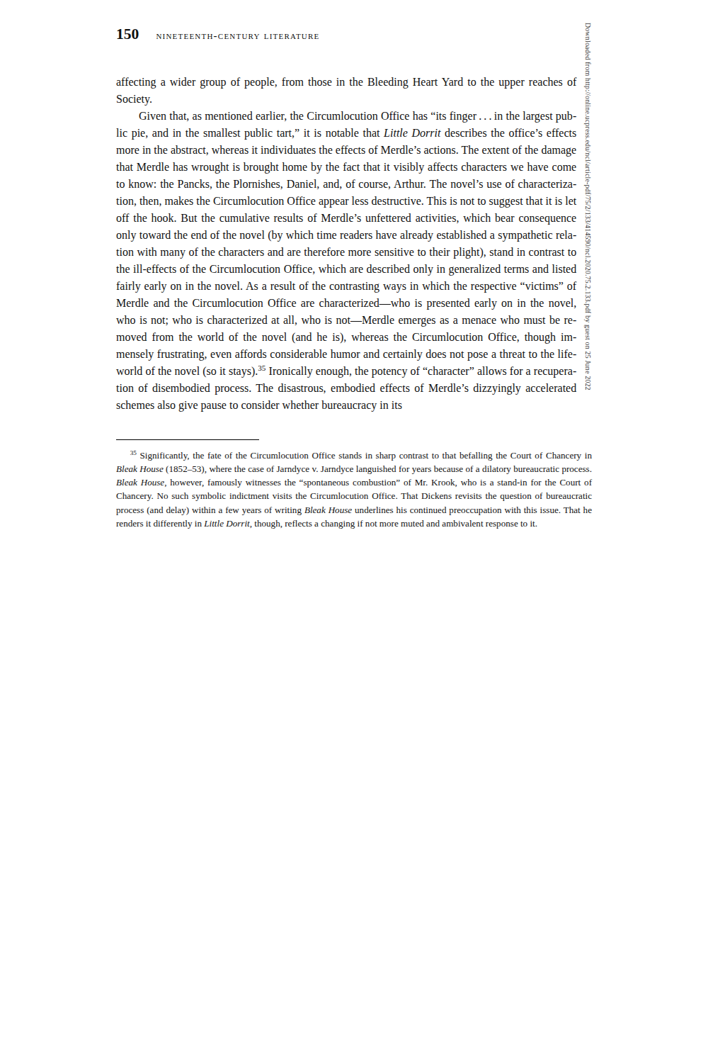Downloaded from http://online.ucpress.edu/ncl/article-pdf/75/2/133/414590/ncl.2020.75.2.133.pdf by guest on 25 June 2022
150 nineteenth-century literature
affecting a wider group of people, from those in the Bleeding Heart Yard to the upper reaches of Society.
Given that, as mentioned earlier, the Circumlocution Office has “its finger . . . in the largest public pie, and in the smallest public tart,” it is notable that Little Dorrit describes the office’s effects more in the abstract, whereas it individuates the effects of Merdle’s actions. The extent of the damage that Merdle has wrought is brought home by the fact that it visibly affects characters we have come to know: the Pancks, the Plornishes, Daniel, and, of course, Arthur. The novel’s use of characterization, then, makes the Circumlocution Office appear less destructive. This is not to suggest that it is let off the hook. But the cumulative results of Merdle’s unfettered activities, which bear consequence only toward the end of the novel (by which time readers have already established a sympathetic relation with many of the characters and are therefore more sensitive to their plight), stand in contrast to the ill-effects of the Circumlocution Office, which are described only in generalized terms and listed fairly early on in the novel. As a result of the contrasting ways in which the respective “victims” of Merdle and the Circumlocution Office are characterized—who is presented early on in the novel, who is not; who is characterized at all, who is not—Merdle emerges as a menace who must be removed from the world of the novel (and he is), whereas the Circumlocution Office, though immensely frustrating, even affords considerable humor and certainly does not pose a threat to the lifeworld of the novel (so it stays).35 Ironically enough, the potency of “character” allows for a recuperation of disembodied process. The disastrous, embodied effects of Merdle’s dizzyingly accelerated schemes also give pause to consider whether bureaucracy in its
35 Significantly, the fate of the Circumlocution Office stands in sharp contrast to that befalling the Court of Chancery in Bleak House (1852–53), where the case of Jarndyce v. Jarndyce languished for years because of a dilatory bureaucratic process. Bleak House, however, famously witnesses the “spontaneous combustion” of Mr. Krook, who is a stand-in for the Court of Chancery. No such symbolic indictment visits the Circumlocution Office. That Dickens revisits the question of bureaucratic process (and delay) within a few years of writing Bleak House underlines his continued preoccupation with this issue. That he renders it differently in Little Dorrit, though, reflects a changing if not more muted and ambivalent response to it.